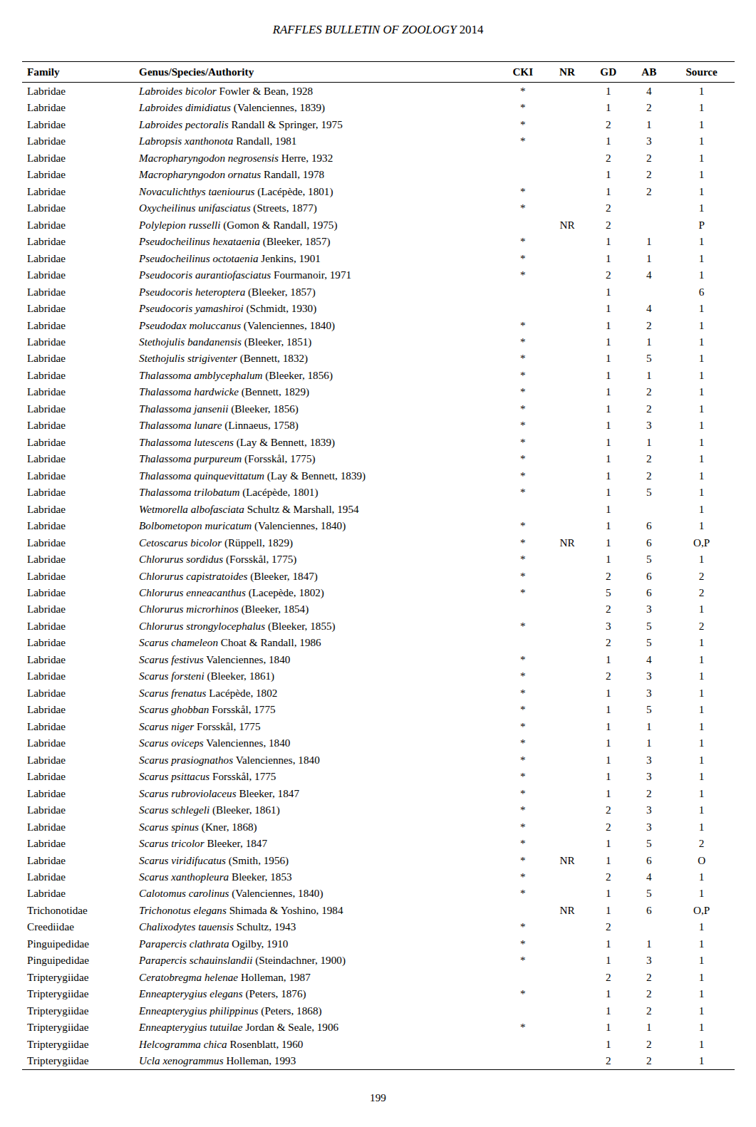RAFFLES BULLETIN OF ZOOLOGY 2014
Checklist of fish species with occurrence and source codes
| Family | Genus/Species/Authority | CKI | NR | GD | AB | Source |
| --- | --- | --- | --- | --- | --- | --- |
| Labridae | Labroides bicolor Fowler & Bean, 1928 | * | | 1 | 4 | 1 |
| Labridae | Labroides dimidiatus (Valenciennes, 1839) | * | | 1 | 2 | 1 |
| Labridae | Labroides pectoralis Randall & Springer, 1975 | * | | 2 | 1 | 1 |
| Labridae | Labropsis xanthonota Randall, 1981 | * | | 1 | 3 | 1 |
| Labridae | Macropharyngodon negrosensis Herre, 1932 | | | 2 | 2 | 1 |
| Labridae | Macropharyngodon ornatus Randall, 1978 | | | 1 | 2 | 1 |
| Labridae | Novaculichthys taeniourus (Lacépède, 1801) | * | | 1 | 2 | 1 |
| Labridae | Oxycheilinus unifasciatus (Streets, 1877) | * | | 2 | | 1 |
| Labridae | Polylepion russelli (Gomon & Randall, 1975) | | NR | 2 | | P |
| Labridae | Pseudocheilinus hexataenia (Bleeker, 1857) | * | | 1 | 1 | 1 |
| Labridae | Pseudocheilinus octotaenia Jenkins, 1901 | * | | 1 | 1 | 1 |
| Labridae | Pseudocoris aurantiofasciatus Fourmanoir, 1971 | * | | 2 | 4 | 1 |
| Labridae | Pseudocoris heteroptera (Bleeker, 1857) | | | 1 | | 6 |
| Labridae | Pseudocoris yamashiroi (Schmidt, 1930) | | | 1 | 4 | 1 |
| Labridae | Pseudodax moluccanus (Valenciennes, 1840) | * | | 1 | 2 | 1 |
| Labridae | Stethojulis bandanensis (Bleeker, 1851) | * | | 1 | 1 | 1 |
| Labridae | Stethojulis strigiventer (Bennett, 1832) | * | | 1 | 5 | 1 |
| Labridae | Thalassoma amblycephalum (Bleeker, 1856) | * | | 1 | 1 | 1 |
| Labridae | Thalassoma hardwicke (Bennett, 1829) | * | | 1 | 2 | 1 |
| Labridae | Thalassoma jansenii (Bleeker, 1856) | * | | 1 | 2 | 1 |
| Labridae | Thalassoma lunare (Linnaeus, 1758) | * | | 1 | 3 | 1 |
| Labridae | Thalassoma lutescens (Lay & Bennett, 1839) | * | | 1 | 1 | 1 |
| Labridae | Thalassoma purpureum (Forsskål, 1775) | * | | 1 | 2 | 1 |
| Labridae | Thalassoma quinquevittatum (Lay & Bennett, 1839) | * | | 1 | 2 | 1 |
| Labridae | Thalassoma trilobatum (Lacépède, 1801) | * | | 1 | 5 | 1 |
| Labridae | Wetmorella albofasciata Schultz & Marshall, 1954 | | | 1 | | 1 |
| Labridae | Bolbometopon muricatum (Valenciennes, 1840) | * | | 1 | 6 | 1 |
| Labridae | Cetoscarus bicolor (Rüppell, 1829) | * | NR | 1 | 6 | O,P |
| Labridae | Chlorurus sordidus (Forsskål, 1775) | * | | 1 | 5 | 1 |
| Labridae | Chlorurus capistratoides (Bleeker, 1847) | * | | 2 | 6 | 2 |
| Labridae | Chlorurus enneacanthus (Lacepède, 1802) | * | | 5 | 6 | 2 |
| Labridae | Chlorurus microrhinos (Bleeker, 1854) | | | 2 | 3 | 1 |
| Labridae | Chlorurus strongylocephalus (Bleeker, 1855) | * | | 3 | 5 | 2 |
| Labridae | Scarus chameleon Choat & Randall, 1986 | | | 2 | 5 | 1 |
| Labridae | Scarus festivus Valenciennes, 1840 | * | | 1 | 4 | 1 |
| Labridae | Scarus forsteni (Bleeker, 1861) | * | | 2 | 3 | 1 |
| Labridae | Scarus frenatus Lacépède, 1802 | * | | 1 | 3 | 1 |
| Labridae | Scarus ghobban Forsskål, 1775 | * | | 1 | 5 | 1 |
| Labridae | Scarus niger Forsskål, 1775 | * | | 1 | 1 | 1 |
| Labridae | Scarus oviceps Valenciennes, 1840 | * | | 1 | 1 | 1 |
| Labridae | Scarus prasiognathos Valenciennes, 1840 | * | | 1 | 3 | 1 |
| Labridae | Scarus psittacus Forsskål, 1775 | * | | 1 | 3 | 1 |
| Labridae | Scarus rubroviolaceus Bleeker, 1847 | * | | 1 | 2 | 1 |
| Labridae | Scarus schlegeli (Bleeker, 1861) | * | | 2 | 3 | 1 |
| Labridae | Scarus spinus (Kner, 1868) | * | | 2 | 3 | 1 |
| Labridae | Scarus tricolor Bleeker, 1847 | * | | 1 | 5 | 2 |
| Labridae | Scarus viridifucatus (Smith, 1956) | * | NR | 1 | 6 | O |
| Labridae | Scarus xanthopleura Bleeker, 1853 | * | | 2 | 4 | 1 |
| Labridae | Calotomus carolinus (Valenciennes, 1840) | * | | 1 | 5 | 1 |
| Trichonotidae | Trichonotus elegans Shimada & Yoshino, 1984 | | NR | 1 | 6 | O,P |
| Creediidae | Chalixodytes tauensis Schultz, 1943 | * | | 2 | | 1 |
| Pinguipedidae | Parapercis clathrata Ogilby, 1910 | * | | 1 | 1 | 1 |
| Pinguipedidae | Parapercis schauinslandii (Steindachner, 1900) | * | | 1 | 3 | 1 |
| Tripterygiidae | Ceratobregma helenae Holleman, 1987 | | | 2 | 2 | 1 |
| Tripterygiidae | Enneapterygius elegans (Peters, 1876) | * | | 1 | 2 | 1 |
| Tripterygiidae | Enneapterygius philippinus (Peters, 1868) | | | 1 | 2 | 1 |
| Tripterygiidae | Enneapterygius tutuilae Jordan & Seale, 1906 | * | | 1 | 1 | 1 |
| Tripterygiidae | Helcogramma chica Rosenblatt, 1960 | | | 1 | 2 | 1 |
| Tripterygiidae | Ucla xenogrammus Holleman, 1993 | | | 2 | 2 | 1 |
199